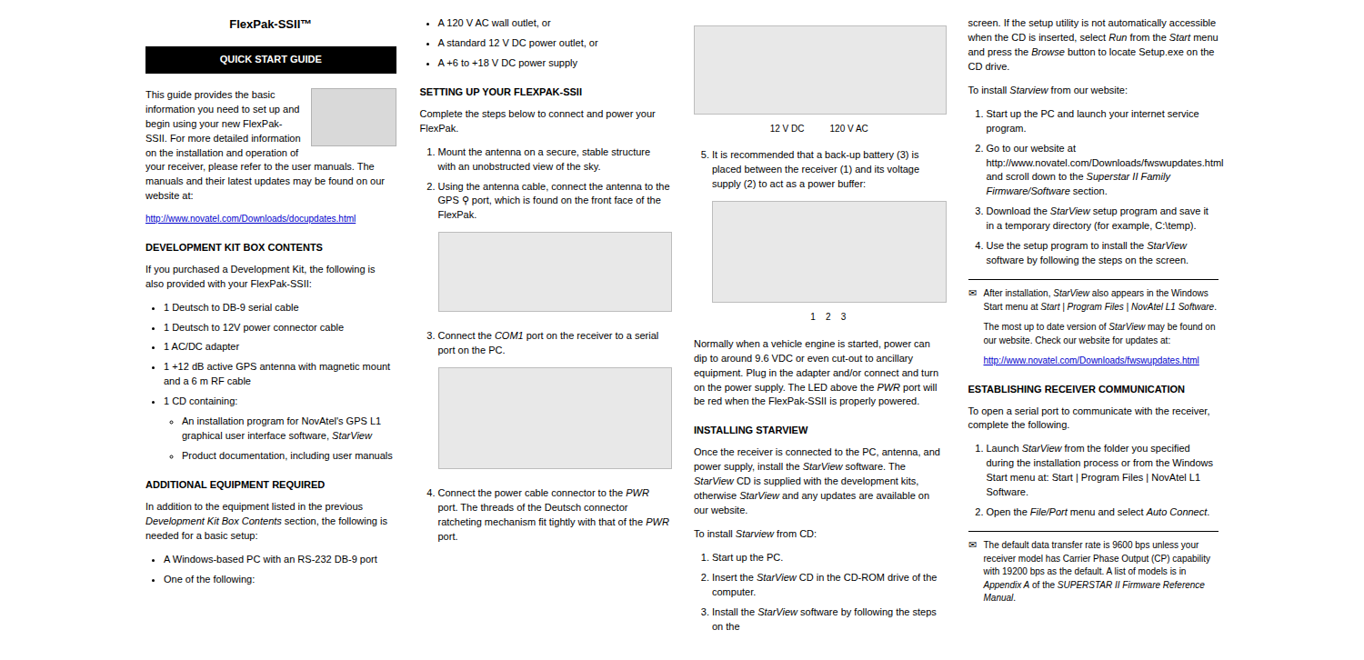FlexPak-SSII™
QUICK START GUIDE
This guide provides the basic information you need to set up and begin using your new FlexPak-SSII. For more detailed information on the installation and operation of your receiver, please refer to the user manuals. The manuals and their latest updates may be found on our website at:
http://www.novatel.com/Downloads/docupdates.html
DEVELOPMENT KIT BOX CONTENTS
If you purchased a Development Kit, the following is also provided with your FlexPak-SSII:
1 Deutsch to DB-9 serial cable
1 Deutsch to 12V power connector cable
1 AC/DC adapter
1 +12 dB active GPS antenna with magnetic mount and a 6 m RF cable
1 CD containing:
An installation program for NovAtel's GPS L1 graphical user interface software, StarView
Product documentation, including user manuals
ADDITIONAL EQUIPMENT REQUIRED
In addition to the equipment listed in the previous Development Kit Box Contents section, the following is needed for a basic setup:
A Windows-based PC with an RS-232 DB-9 port
One of the following:
A 120 V AC wall outlet, or
A standard 12 V DC power outlet, or
A +6 to +18 V DC power supply
SETTING UP YOUR FLEXPAK-SSII
Complete the steps below to connect and power your FlexPak.
Mount the antenna on a secure, stable structure with an unobstructed view of the sky.
Using the antenna cable, connect the antenna to the GPS ⚲ port, which is found on the front face of the FlexPak.
Connect the COM1 port on the receiver to a serial port on the PC.
Connect the power cable connector to the PWR port. The threads of the Deutsch connector ratcheting mechanism fit tightly with that of the PWR port.
12 V DC 120 V AC
It is recommended that a back-up battery (3) is placed between the receiver (1) and its voltage supply (2) to act as a power buffer:
1 2 3
Normally when a vehicle engine is started, power can dip to around 9.6 VDC or even cut-out to ancillary equipment. Plug in the adapter and/or connect and turn on the power supply. The LED above the PWR port will be red when the FlexPak-SSII is properly powered.
INSTALLING STARVIEW
Once the receiver is connected to the PC, antenna, and power supply, install the StarView software. The StarView CD is supplied with the development kits, otherwise StarView and any updates are available on our website.
To install Starview from CD:
Start up the PC.
Insert the StarView CD in the CD-ROM drive of the computer.
Install the StarView software by following the steps on the
screen. If the setup utility is not automatically accessible when the CD is inserted, select Run from the Start menu and press the Browse button to locate Setup.exe on the CD drive.
To install Starview from our website:
Start up the PC and launch your internet service program.
Go to our website at http://www.novatel.com/Downloads/fwswupdates.html and scroll down to the Superstar II Family Firmware/Software section.
Download the StarView setup program and save it in a temporary directory (for example, C:\temp).
Use the setup program to install the StarView software by following the steps on the screen.
✉
After installation, StarView also appears in the Windows Start menu at Start | Program Files | NovAtel L1 Software.
The most up to date version of StarView may be found on our website. Check our website for updates at:
http://www.novatel.com/Downloads/fwswupdates.html
ESTABLISHING RECEIVER COMMUNICATION
To open a serial port to communicate with the receiver, complete the following.
Launch StarView from the folder you specified during the installation process or from the Windows Start menu at: Start | Program Files | NovAtel L1 Software.
Open the File/Port menu and select Auto Connect.
✉
The default data transfer rate is 9600 bps unless your receiver model has Carrier Phase Output (CP) capability with 19200 bps as the default. A list of models is in Appendix A of the SUPERSTAR II Firmware Reference Manual.